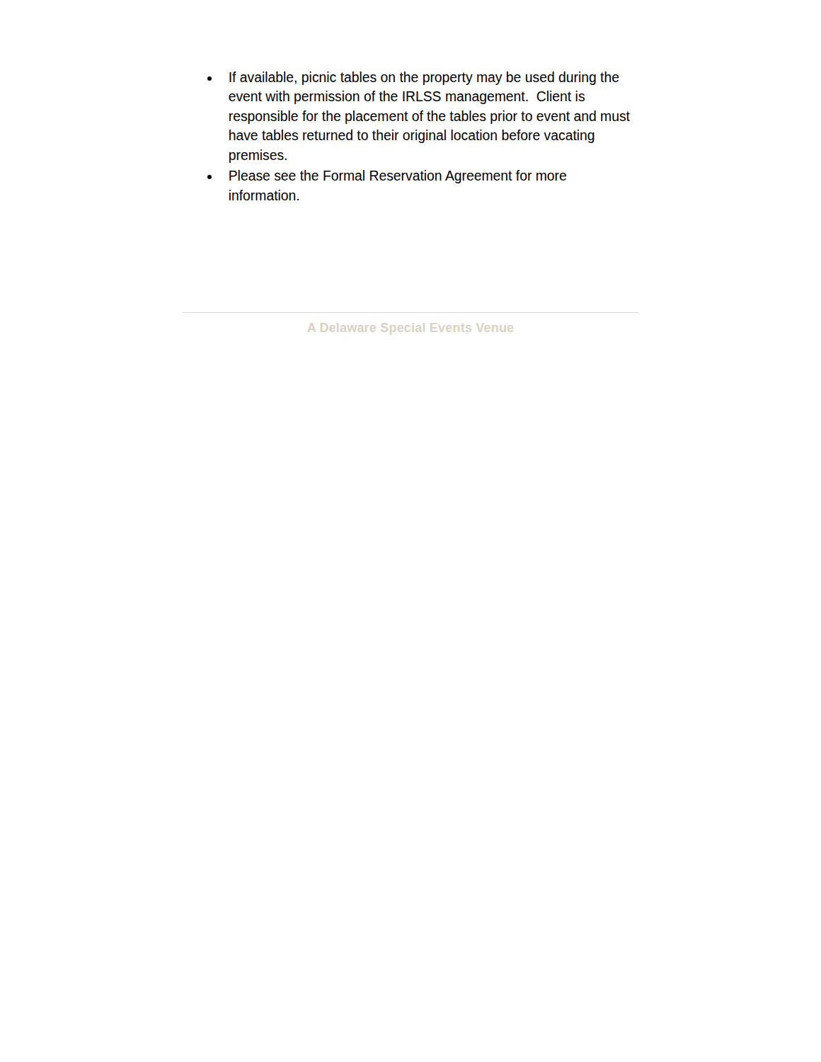If available, picnic tables on the property may be used during the event with permission of the IRLSS management. Client is responsible for the placement of the tables prior to event and must have tables returned to their original location before vacating premises.
Please see the Formal Reservation Agreement for more information.
A Delaware Special Events Venue